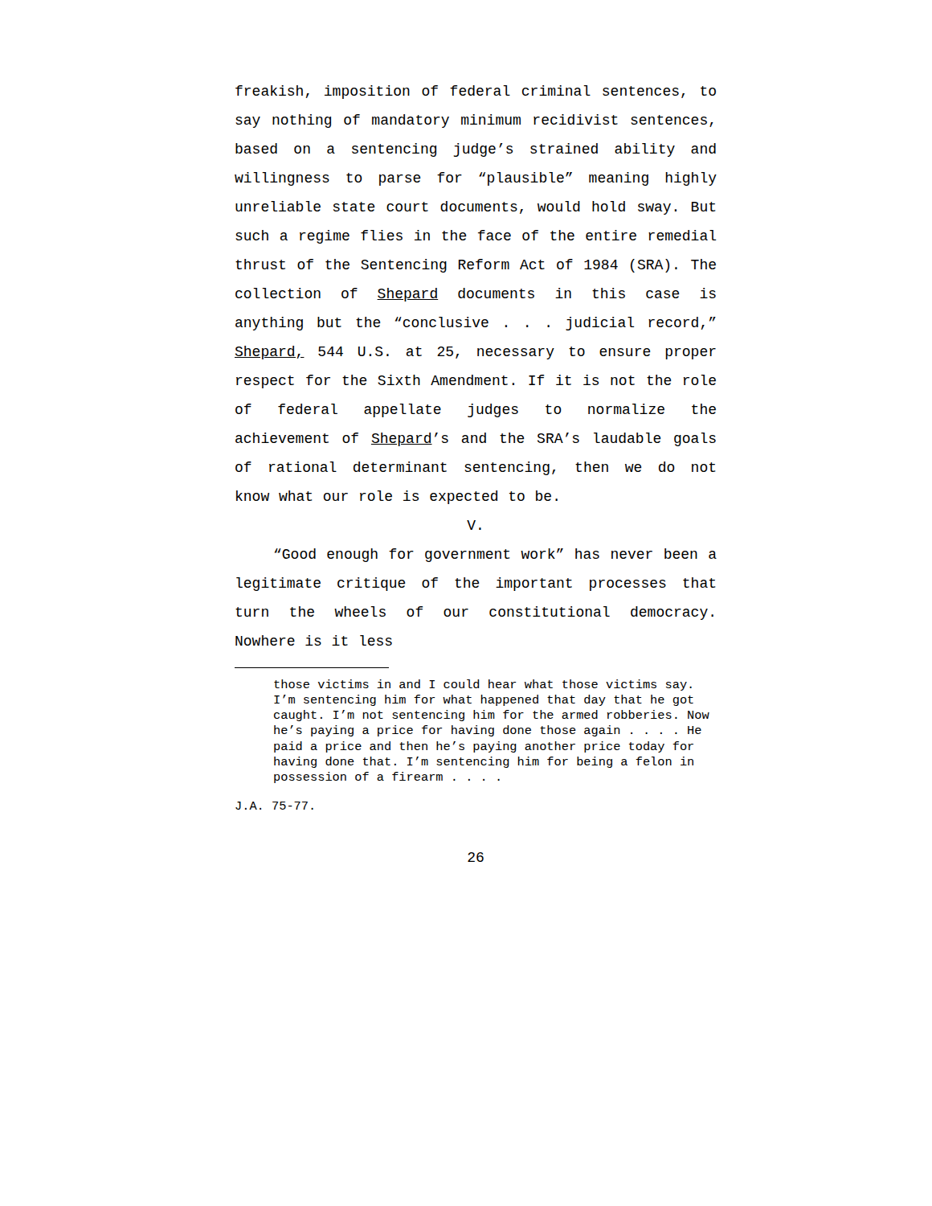freakish, imposition of federal criminal sentences, to say nothing of mandatory minimum recidivist sentences, based on a sentencing judge’s strained ability and willingness to parse for “plausible” meaning highly unreliable state court documents, would hold sway. But such a regime flies in the face of the entire remedial thrust of the Sentencing Reform Act of 1984 (SRA). The collection of Shepard documents in this case is anything but the “conclusive . . . judicial record,” Shepard, 544 U.S. at 25, necessary to ensure proper respect for the Sixth Amendment. If it is not the role of federal appellate judges to normalize the achievement of Shepard’s and the SRA’s laudable goals of rational determinant sentencing, then we do not know what our role is expected to be.
V.
“Good enough for government work” has never been a legitimate critique of the important processes that turn the wheels of our constitutional democracy. Nowhere is it less
those victims in and I could hear what those victims say. I’m sentencing him for what happened that day that he got caught. I’m not sentencing him for the armed robberies. Now he’s paying a price for having done those again . . . . He paid a price and then he’s paying another price today for having done that. I’m sentencing him for being a felon in possession of a firearm . . . .
J.A. 75-77.
26